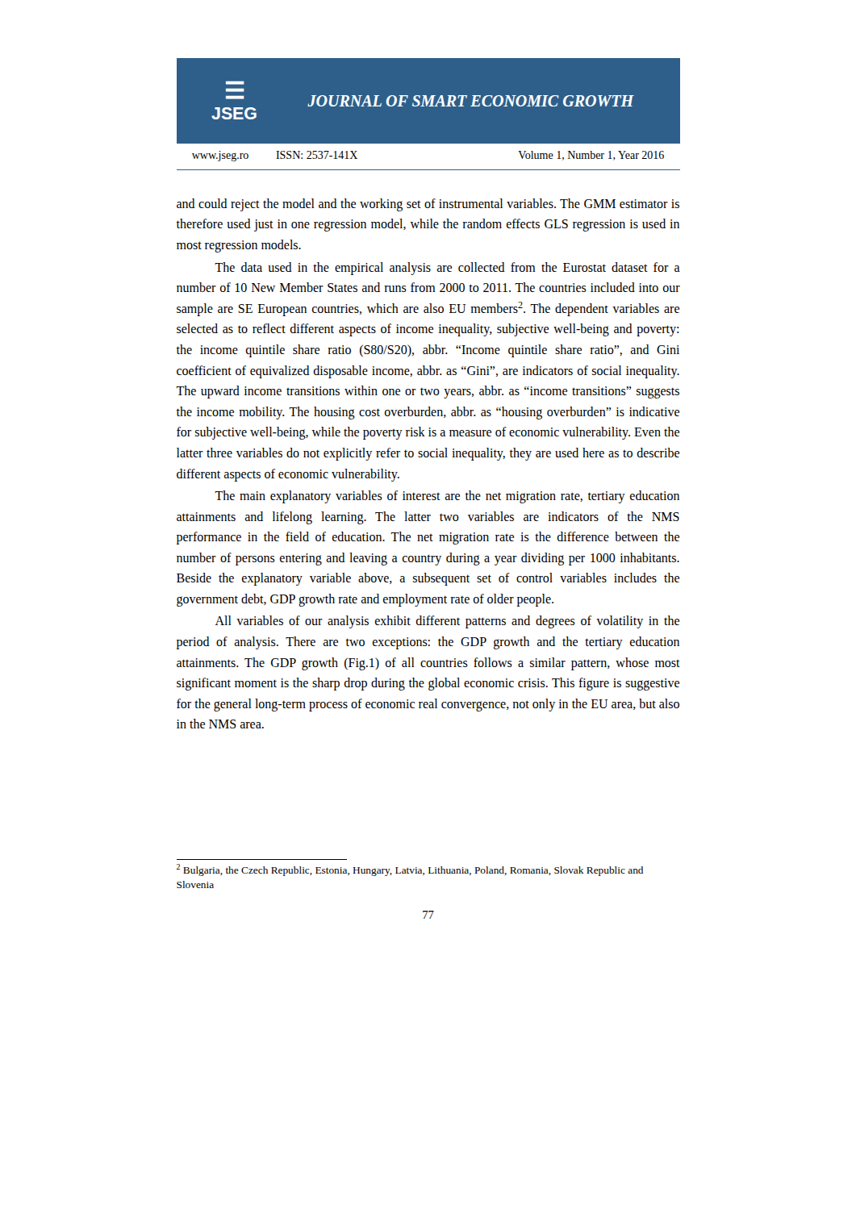☰ JSEG
JOURNAL OF SMART ECONOMIC GROWTH
www.jseg.ro ISSN: 2537-141X
Volume 1, Number 1, Year 2016
and could reject the model and the working set of instrumental variables. The GMM estimator is therefore used just in one regression model, while the random effects GLS regression is used in most regression models.
The data used in the empirical analysis are collected from the Eurostat dataset for a number of 10 New Member States and runs from 2000 to 2011. The countries included into our sample are SE European countries, which are also EU members2. The dependent variables are selected as to reflect different aspects of income inequality, subjective well-being and poverty: the income quintile share ratio (S80/S20), abbr. “Income quintile share ratio”, and Gini coefficient of equivalized disposable income, abbr. as “Gini”, are indicators of social inequality. The upward income transitions within one or two years, abbr. as “income transitions” suggests the income mobility. The housing cost overburden, abbr. as “housing overburden” is indicative for subjective well-being, while the poverty risk is a measure of economic vulnerability. Even the latter three variables do not explicitly refer to social inequality, they are used here as to describe different aspects of economic vulnerability.
The main explanatory variables of interest are the net migration rate, tertiary education attainments and lifelong learning. The latter two variables are indicators of the NMS performance in the field of education. The net migration rate is the difference between the number of persons entering and leaving a country during a year dividing per 1000 inhabitants. Beside the explanatory variable above, a subsequent set of control variables includes the government debt, GDP growth rate and employment rate of older people.
All variables of our analysis exhibit different patterns and degrees of volatility in the period of analysis. There are two exceptions: the GDP growth and the tertiary education attainments. The GDP growth (Fig.1) of all countries follows a similar pattern, whose most significant moment is the sharp drop during the global economic crisis. This figure is suggestive for the general long-term process of economic real convergence, not only in the EU area, but also in the NMS area.
2 Bulgaria, the Czech Republic, Estonia, Hungary, Latvia, Lithuania, Poland, Romania, Slovak Republic and Slovenia
77